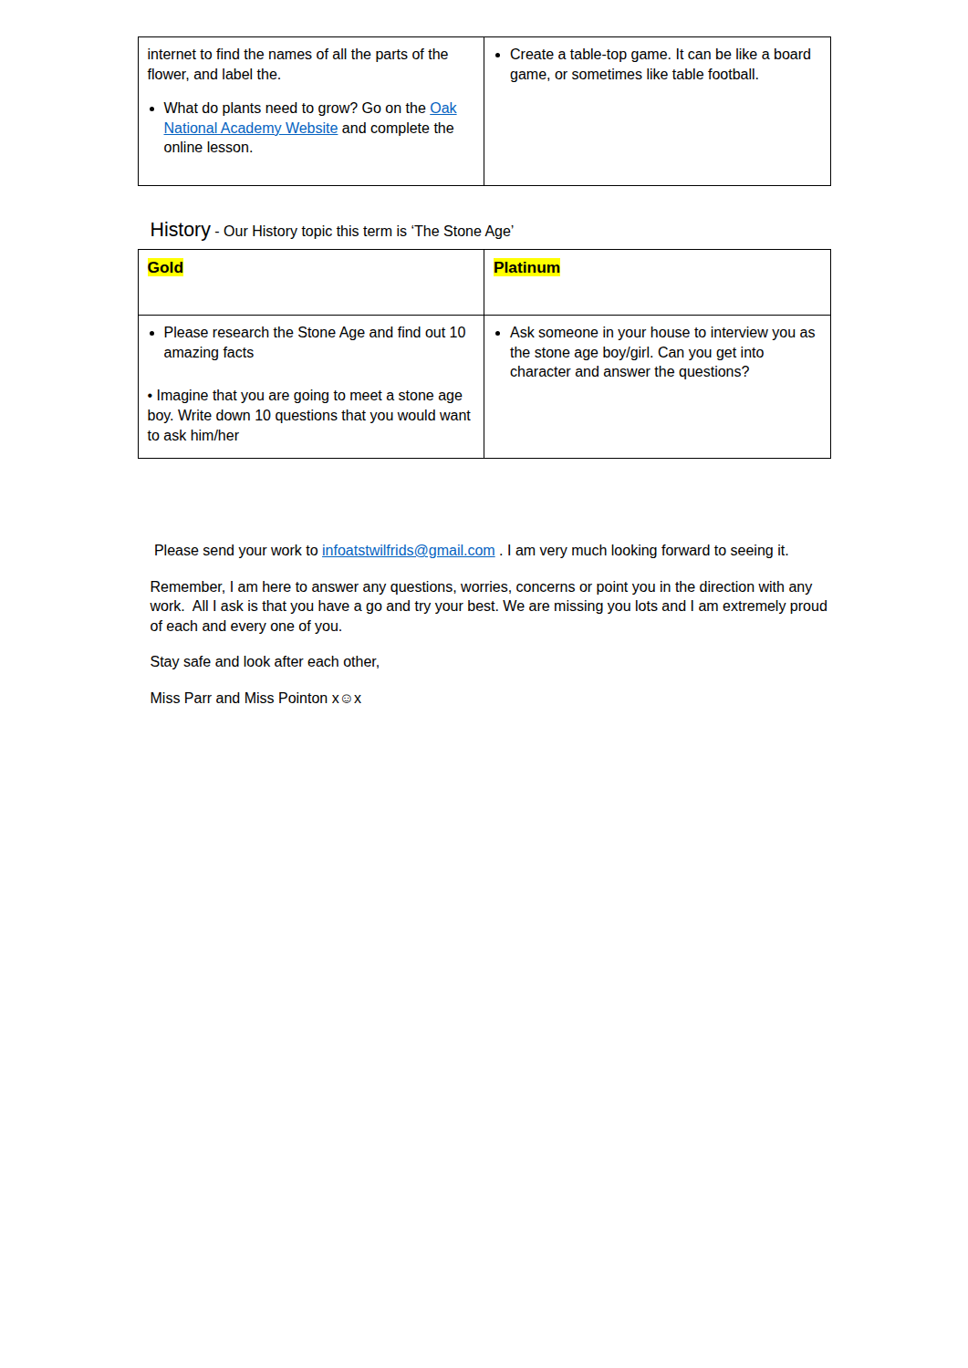| internet to find the names of all the parts of the flower, and label the. What do plants need to grow? Go on the Oak National Academy Website and complete the online lesson. | Create a table-top game. It can be like a board game, or sometimes like table football. |
History
- Our History topic this term is ‘The Stone Age’
| Gold | Platinum |
| Please research the Stone Age and find out 10 amazing facts • Imagine that you are going to meet a stone age boy. Write down 10 questions that you would want to ask him/her | Ask someone in your house to interview you as the stone age boy/girl. Can you get into character and answer the questions? |
Please send your work to infoatstwilfrids@gmail.com . I am very much looking forward to seeing it.
Remember, I am here to answer any questions, worries, concerns or point you in the direction with any work. All I ask is that you have a go and try your best. We are missing you lots and I am extremely proud of each and every one of you.
Stay safe and look after each other,
Miss Parr and Miss Pointon x☺x